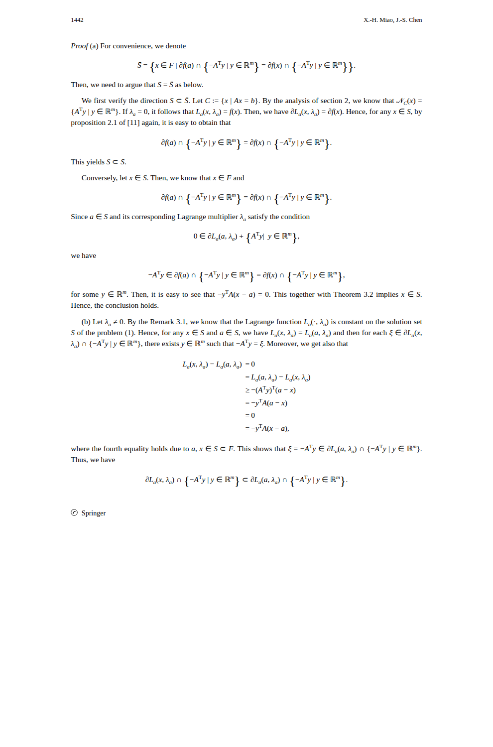1442 X.-H. Miao, J.-S. Chen
Proof (a) For convenience, we denote
S̄ = {x ∈ F | ∂f(a) ∩ {−ATy | y ∈ ℝm} = ∂f(x) ∩ {−ATy | y ∈ ℝm}}.
Then, we need to argue that S = S̄ as below.
We first verify the direction S ⊂ S̄. Let C := {x | Ax = b}. By the analysis of section 2, we know that 𝒩C(x) = {ATy | y ∈ ℝm}. If λa = 0, it follows that La(x, λa) = f(x). Then, we have ∂La(x, λa) = ∂f(x). Hence, for any x ∈ S, by proposition 2.1 of [11] again, it is easy to obtain that
∂f(a) ∩ {−ATy | y ∈ ℝm} = ∂f(x) ∩ {−ATy | y ∈ ℝm}.
This yields S ⊂ S̄.
Conversely, let x ∈ S̄. Then, we know that x ∈ F and
∂f(a) ∩ {−ATy | y ∈ ℝm} = ∂f(x) ∩ {−ATy | y ∈ ℝm}.
Since a ∈ S and its corresponding Lagrange multiplier λa satisfy the condition
0 ∈ ∂La(a, λa) + {ATy| y ∈ ℝm},
we have
−ATy ∈ ∂f(a) ∩ {−ATy | y ∈ ℝm} = ∂f(x) ∩ {−ATy | y ∈ ℝm},
for some y ∈ ℝm. Then, it is easy to see that −yTA(x − a) = 0. This together with Theorem 3.2 implies x ∈ S. Hence, the conclusion holds.
(b) Let λa ≠ 0. By the Remark 3.1, we know that the Lagrange function La(·, λa) is constant on the solution set S of the problem (1). Hence, for any x ∈ S and a ∈ S, we have La(x, λa) = La(a, λa) and then for each ξ ∈ ∂La(x, λa) ∩ {−ATy | y ∈ ℝm}, there exists y ∈ ℝm such that −ATy = ξ. Moreover, we get also that
| L a ( x , λ a ) − L a ( a , λ a ) | = | 0 |
| | = | L a ( a , λ a ) − L a ( x , λ a ) |
| | ≥ | −( A T y ) T ( a − x ) |
| | = | − y T A ( a − x ) |
| | = | 0 |
| | = | − y T A ( x − a ), |
where the fourth equality holds due to a, x ∈ S ⊂ F. This shows that ξ = −ATy ∈ ∂La(a, λa) ∩ {−ATy | y ∈ ℝm}. Thus, we have
∂La(x, λa) ∩ {−ATy | y ∈ ℝm} ⊂ ∂La(a, λa) ∩ {−ATy | y ∈ ℝm}.
Springer